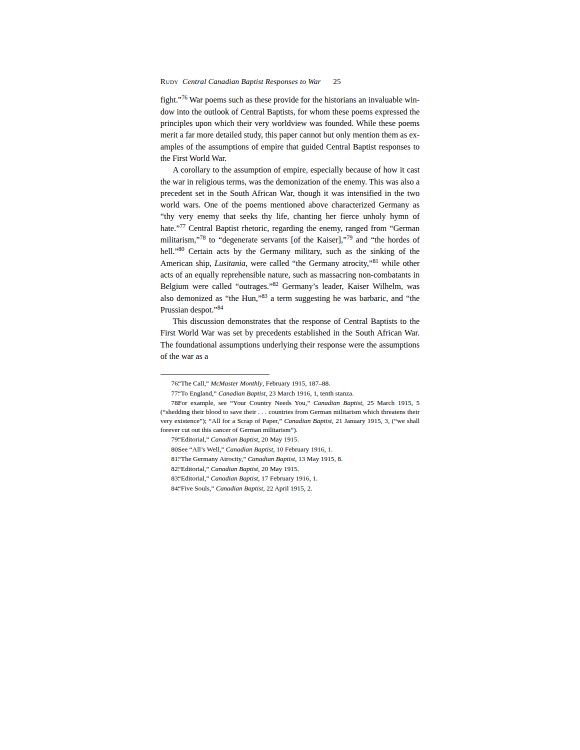Rudy Central Canadian Baptist Responses to War 25
fight.”76 War poems such as these provide for the historians an invaluable window into the outlook of Central Baptists, for whom these poems expressed the principles upon which their very worldview was founded. While these poems merit a far more detailed study, this paper cannot but only mention them as examples of the assumptions of empire that guided Central Baptist responses to the First World War.
A corollary to the assumption of empire, especially because of how it cast the war in religious terms, was the demonization of the enemy. This was also a precedent set in the South African War, though it was intensified in the two world wars. One of the poems mentioned above characterized Germany as “thy very enemy that seeks thy life, chanting her fierce unholy hymn of hate.”77 Central Baptist rhetoric, regarding the enemy, ranged from “German militarism,”78 to “degenerate servants [of the Kaiser],”79 and “the hordes of hell.”80 Certain acts by the Germany military, such as the sinking of the American ship, Lusitania, were called “the Germany atrocity,”81 while other acts of an equally reprehensible nature, such as massacring non-combatants in Belgium were called “outrages.”82 Germany’s leader, Kaiser Wilhelm, was also demonized as “the Hun,”83 a term suggesting he was barbaric, and “the Prussian despot.”84
This discussion demonstrates that the response of Central Baptists to the First World War was set by precedents established in the South African War. The foundational assumptions underlying their response were the assumptions of the war as a
76.“The Call,” McMaster Monthly, February 1915, 187–88.
77.“To England,” Canadian Baptist, 23 March 1916, 1, tenth stanza.
78. For example, see “Your Country Needs You,” Canadian Baptist, 25 March 1915, 5 (“shedding their blood to save their . . . countries from German militarism which threatens their very existence”); “All for a Scrap of Paper,” Canadian Baptist, 21 January 1915, 3, (“we shall forever cut out this cancer of German militarism”).
79.“Editorial,” Canadian Baptist, 20 May 1915.
80. See “All’s Well,” Canadian Baptist, 10 February 1916, 1.
81.“The Germany Atrocity,” Canadian Baptist, 13 May 1915, 8.
82.“Editorial,” Canadian Baptist, 20 May 1915.
83.“Editorial,” Canadian Baptist, 17 February 1916, 1.
84.“Five Souls,” Canadian Baptist, 22 April 1915, 2.